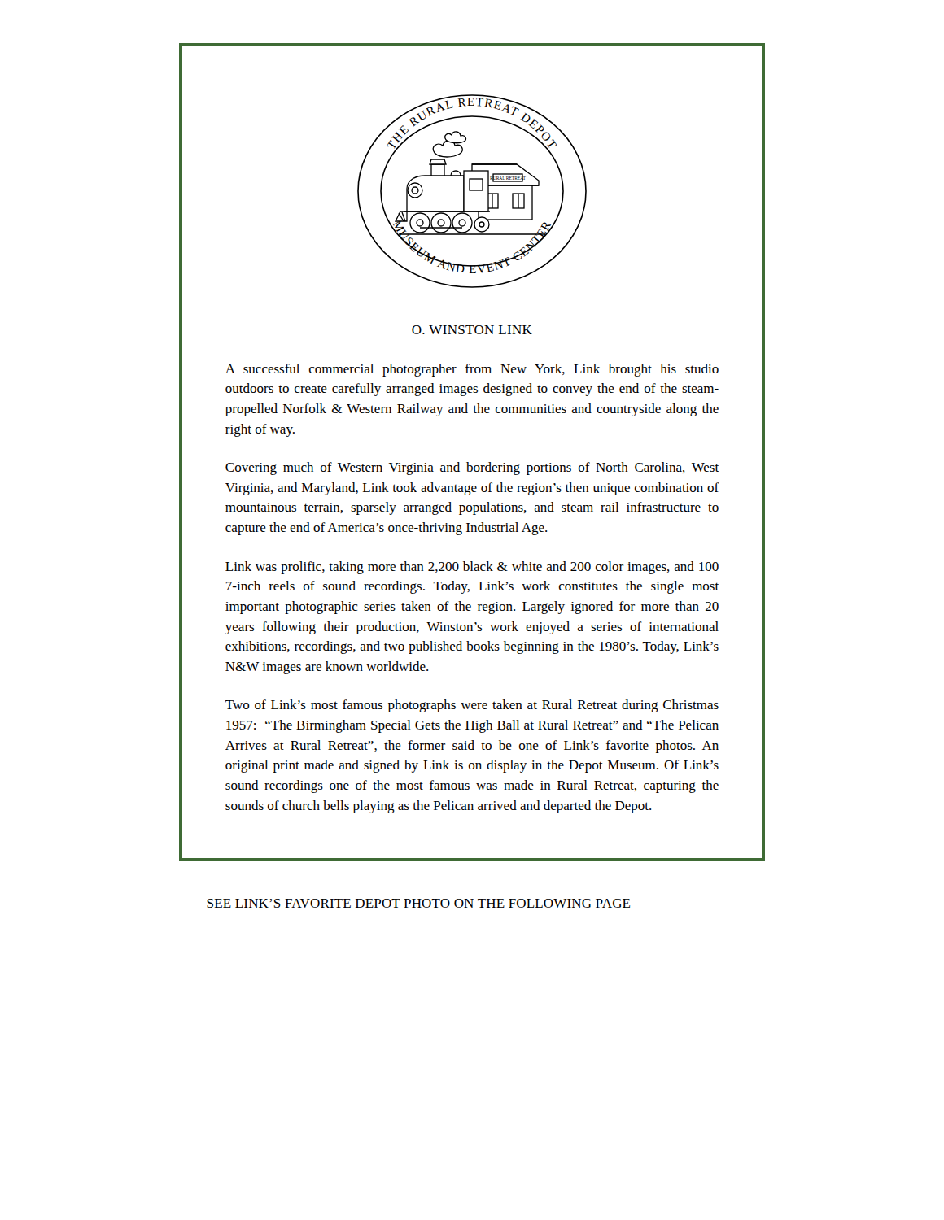THE RURAL RETREAT DEPOT MUSEUM AND EVENT CENTER RURAL RETREAT
O. WINSTON LINK
A successful commercial photographer from New York, Link brought his studio outdoors to create carefully arranged images designed to convey the end of the steam- propelled Norfolk & Western Railway and the communities and countryside along the right of way.
Covering much of Western Virginia and bordering portions of North Carolina, West Virginia, and Maryland, Link took advantage of the region’s then unique combination of mountainous terrain, sparsely arranged populations, and steam rail infrastructure to capture the end of America’s once-thriving Industrial Age.
Link was prolific, taking more than 2,200 black & white and 200 color images, and 100 7-inch reels of sound recordings. Today, Link’s work constitutes the single most important photographic series taken of the region. Largely ignored for more than 20 years following their production, Winston’s work enjoyed a series of international exhibitions, recordings, and two published books beginning in the 1980’s. Today, Link’s N&W images are known worldwide.
Two of Link’s most famous photographs were taken at Rural Retreat during Christmas 1957: “The Birmingham Special Gets the High Ball at Rural Retreat” and “The Pelican Arrives at Rural Retreat”, the former said to be one of Link’s favorite photos. An original print made and signed by Link is on display in the Depot Museum. Of Link’s sound recordings one of the most famous was made in Rural Retreat, capturing the sounds of church bells playing as the Pelican arrived and departed the Depot.
SEE LINK’S FAVORITE DEPOT PHOTO ON THE FOLLOWING PAGE